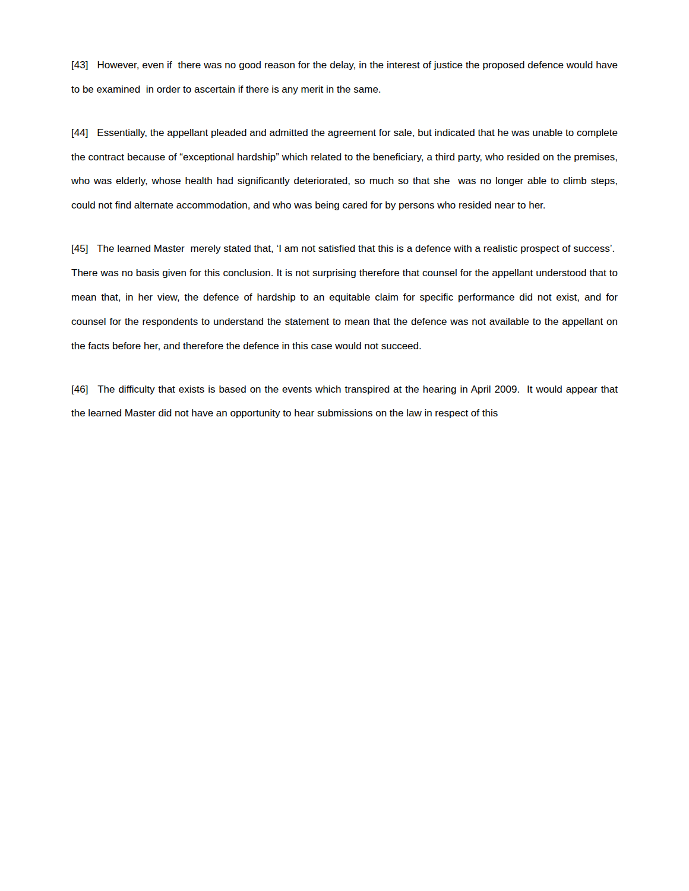[43] However, even if there was no good reason for the delay, in the interest of justice the proposed defence would have to be examined in order to ascertain if there is any merit in the same.
[44] Essentially, the appellant pleaded and admitted the agreement for sale, but indicated that he was unable to complete the contract because of “exceptional hardship” which related to the beneficiary, a third party, who resided on the premises, who was elderly, whose health had significantly deteriorated, so much so that she was no longer able to climb steps, could not find alternate accommodation, and who was being cared for by persons who resided near to her.
[45] The learned Master merely stated that, ‘I am not satisfied that this is a defence with a realistic prospect of success’. There was no basis given for this conclusion. It is not surprising therefore that counsel for the appellant understood that to mean that, in her view, the defence of hardship to an equitable claim for specific performance did not exist, and for counsel for the respondents to understand the statement to mean that the defence was not available to the appellant on the facts before her, and therefore the defence in this case would not succeed.
[46] The difficulty that exists is based on the events which transpired at the hearing in April 2009. It would appear that the learned Master did not have an opportunity to hear submissions on the law in respect of this